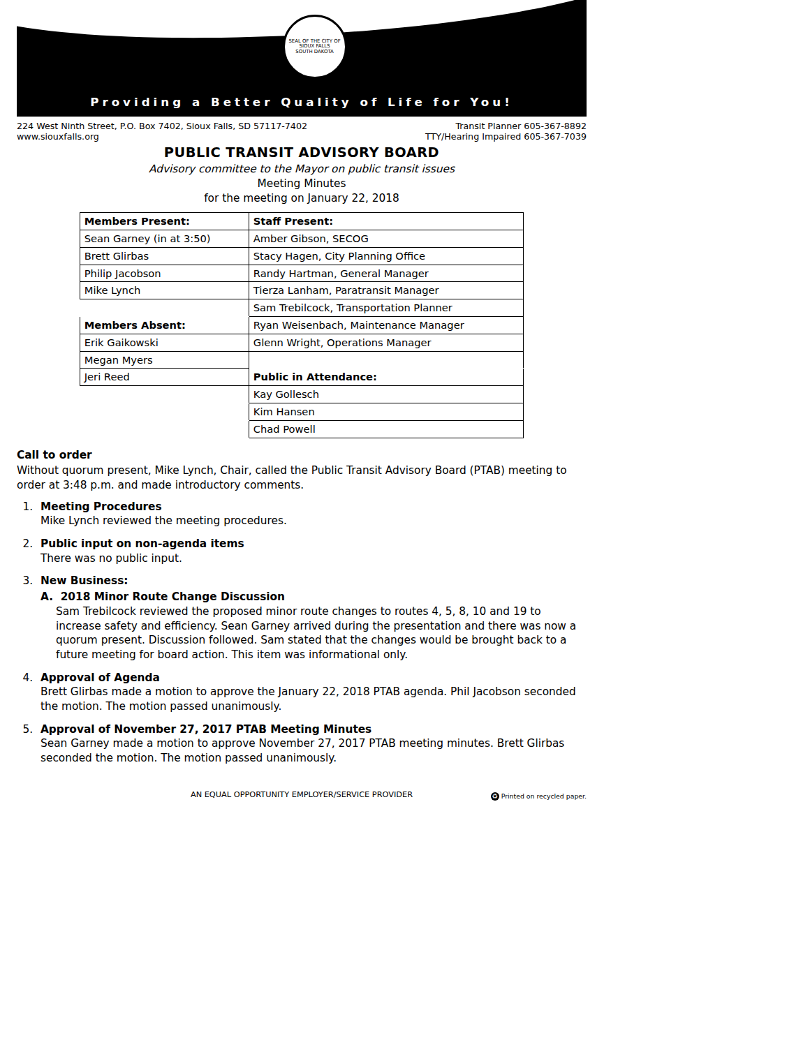City of
Sioux Falls
SEAL OF THE CITY OF SIOUX FALLS
SOUTH DAKOTA
Public Transit
Advisory Board
Providing a Better Quality of Life for You!
224 West Ninth Street, P.O. Box 7402, Sioux Falls, SD 57117-7402
www.siouxfalls.org
Transit Planner 605-367-8892
TTY/Hearing Impaired 605-367-7039
PUBLIC TRANSIT ADVISORY BOARD
Advisory committee to the Mayor on public transit issues
Meeting Minutes
for the meeting on January 22, 2018
| Members Present: | Staff Present: |
| Sean Garney (in at 3:50) | Amber Gibson, SECOG |
| Brett Glirbas | Stacy Hagen, City Planning Office |
| Philip Jacobson | Randy Hartman, General Manager |
| Mike Lynch | Tierza Lanham, Paratransit Manager |
| | Sam Trebilcock, Transportation Planner |
| Members Absent: | Ryan Weisenbach, Maintenance Manager |
| Erik Gaikowski | Glenn Wright, Operations Manager |
| Megan Myers | |
| Jeri Reed | Public in Attendance: |
| | Kay Gollesch |
| | Kim Hansen |
| | Chad Powell |
Call to order
Without quorum present, Mike Lynch, Chair, called the Public Transit Advisory Board (PTAB) meeting to order at 3:48 p.m. and made introductory comments.
Meeting Procedures
Mike Lynch reviewed the meeting procedures.
Public input on non-agenda items
There was no public input.
New Business:
A. 2018 Minor Route Change Discussion
Sam Trebilcock reviewed the proposed minor route changes to routes 4, 5, 8, 10 and 19 to increase safety and efficiency. Sean Garney arrived during the presentation and there was now a quorum present. Discussion followed. Sam stated that the changes would be brought back to a future meeting for board action. This item was informational only.
Approval of Agenda
Brett Glirbas made a motion to approve the January 22, 2018 PTAB agenda. Phil Jacobson seconded the motion. The motion passed unanimously.
Approval of November 27, 2017 PTAB Meeting Minutes
Sean Garney made a motion to approve November 27, 2017 PTAB meeting minutes. Brett Glirbas seconded the motion. The motion passed unanimously.
AN EQUAL OPPORTUNITY EMPLOYER/SERVICE PROVIDER ♻Printed on recycled paper.